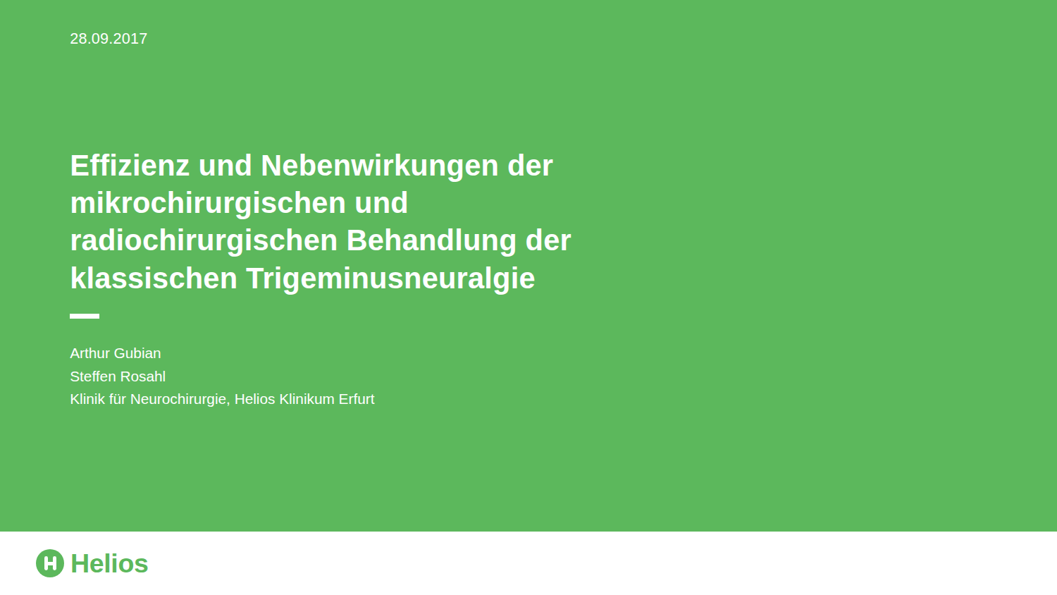28.09.2017
Effizienz und Nebenwirkungen der mikrochirurgischen und radiochirurgischen Behandlung der klassischen Trigeminusneuralgie
Arthur Gubian
Steffen Rosahl
Klinik für Neurochirurgie, Helios Klinikum Erfurt
Helios